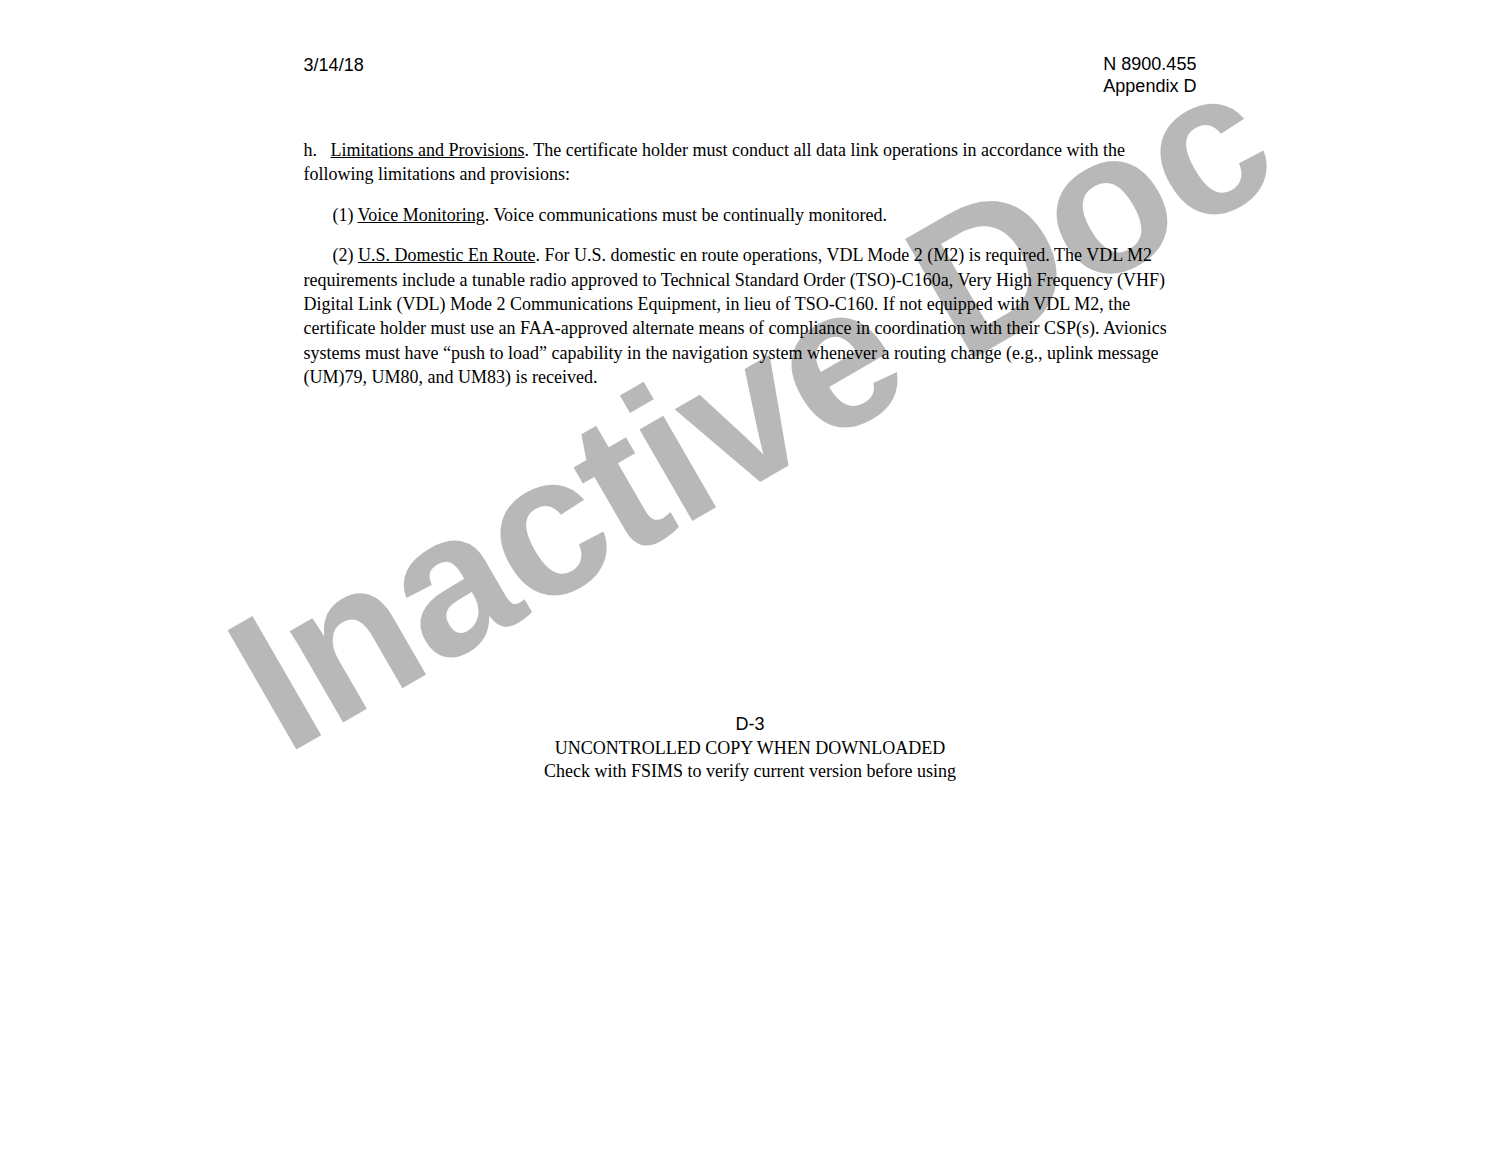Inactive Doc
3/14/18
N 8900.455
Appendix D
h. Limitations and Provisions. The certificate holder must conduct all data link operations in accordance with the following limitations and provisions:
(1) Voice Monitoring. Voice communications must be continually monitored.
(2) U.S. Domestic En Route. For U.S. domestic en route operations, VDL Mode 2 (M2) is required. The VDL M2 requirements include a tunable radio approved to Technical Standard Order (TSO)-C160a, Very High Frequency (VHF) Digital Link (VDL) Mode 2 Communications Equipment, in lieu of TSO-C160. If not equipped with VDL M2, the certificate holder must use an FAA-approved alternate means of compliance in coordination with their CSP(s). Avionics systems must have “push to load” capability in the navigation system whenever a routing change (e.g., uplink message (UM)79, UM80, and UM83) is received.
D-3
UNCONTROLLED COPY WHEN DOWNLOADED
Check with FSIMS to verify current version before using